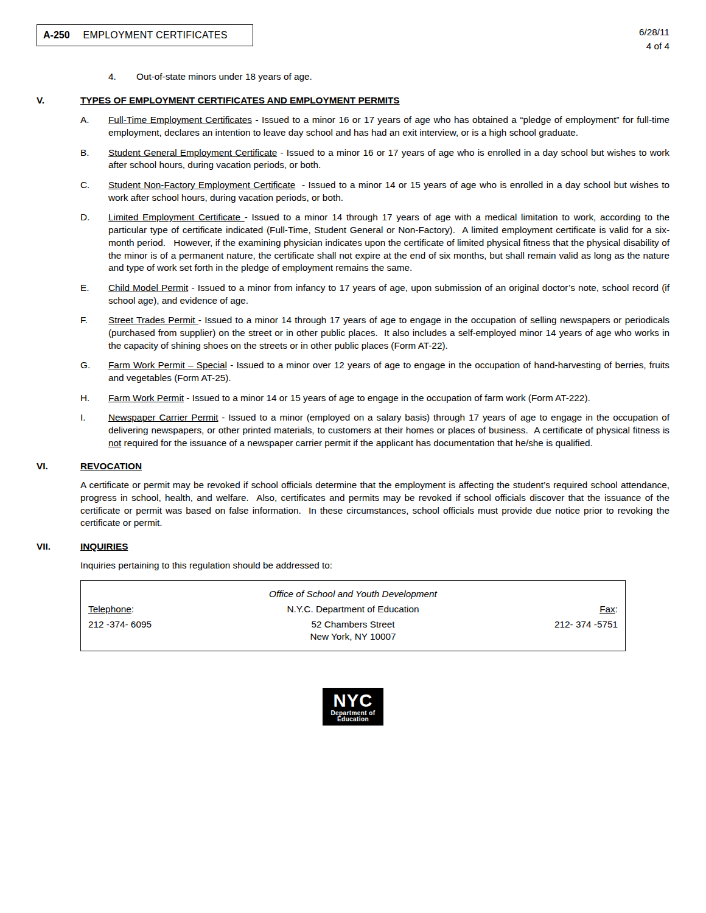A-250 EMPLOYMENT CERTIFICATES
6/28/11
4 of 4
4. Out-of-state minors under 18 years of age.
V.
TYPES OF EMPLOYMENT CERTIFICATES AND EMPLOYMENT PERMITS
A.
Full-Time Employment Certificates - Issued to a minor 16 or 17 years of age who has obtained a “pledge of employment” for full-time employment, declares an intention to leave day school and has had an exit interview, or is a high school graduate.
B.
Student General Employment Certificate - Issued to a minor 16 or 17 years of age who is enrolled in a day school but wishes to work after school hours, during vacation periods, or both.
C.
Student Non-Factory Employment Certificate - Issued to a minor 14 or 15 years of age who is enrolled in a day school but wishes to work after school hours, during vacation periods, or both.
D.
Limited Employment Certificate - Issued to a minor 14 through 17 years of age with a medical limitation to work, according to the particular type of certificate indicated (Full-Time, Student General or Non-Factory). A limited employment certificate is valid for a six-month period. However, if the examining physician indicates upon the certificate of limited physical fitness that the physical disability of the minor is of a permanent nature, the certificate shall not expire at the end of six months, but shall remain valid as long as the nature and type of work set forth in the pledge of employment remains the same.
E.
Child Model Permit - Issued to a minor from infancy to 17 years of age, upon submission of an original doctor’s note, school record (if school age), and evidence of age.
F.
Street Trades Permit - Issued to a minor 14 through 17 years of age to engage in the occupation of selling newspapers or periodicals (purchased from supplier) on the street or in other public places. It also includes a self-employed minor 14 years of age who works in the capacity of shining shoes on the streets or in other public places (Form AT-22).
G.
Farm Work Permit – Special - Issued to a minor over 12 years of age to engage in the occupation of hand-harvesting of berries, fruits and vegetables (Form AT-25).
H.
Farm Work Permit - Issued to a minor 14 or 15 years of age to engage in the occupation of farm work (Form AT-222).
I.
Newspaper Carrier Permit - Issued to a minor (employed on a salary basis) through 17 years of age to engage in the occupation of delivering newspapers, or other printed materials, to customers at their homes or places of business. A certificate of physical fitness is not required for the issuance of a newspaper carrier permit if the applicant has documentation that he/she is qualified.
VI.
REVOCATION
A certificate or permit may be revoked if school officials determine that the employment is affecting the student’s required school attendance, progress in school, health, and welfare. Also, certificates and permits may be revoked if school officials discover that the issuance of the certificate or permit was based on false information. In these circumstances, school officials must provide due notice prior to revoking the certificate or permit.
VII.
INQUIRIES
Inquiries pertaining to this regulation should be addressed to:
| | Office of School and Youth Development | |
| Telephone : | N.Y.C. Department of Education | Fax : |
| 212 -374- 6095 | 52 Chambers Street New York, NY 10007 | 212- 374 -5751 |
NYC Department of
Education